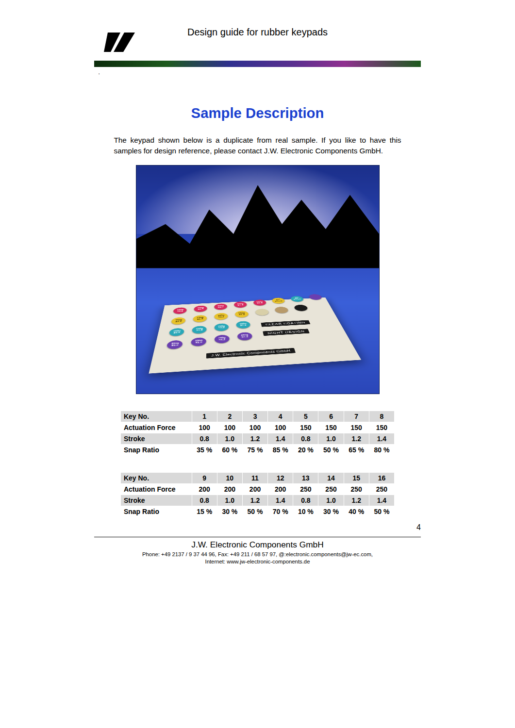Design guide for rubber keypads
.
Sample Description
The keypad shown below is a duplicate from real sample. If you like to have this samples for design reference, please contact J.W. Electronic Components GmbH.
100g
S0.8
100g
S1.0
100g
S1.2
100g
S1.4
150g
S0.8
60°
Shore
40°
Shore
150g
S0.8
150g
S1.0
150g
S1.2
150g
S1.4
200g
S0.8
200g
S1.0
200g
S1.2
200g
S1.4
250g
S0.8
250g
S1.0
250g
S1.2
250g
S1.4
CLEAR COATING
NIGHT DESIGN
J.W. Electronic Components GmbH
| Key No. | 1 | 2 | 3 | 4 | 5 | 6 | 7 | 8 |
| Actuation Force | 100 | 100 | 100 | 100 | 150 | 150 | 150 | 150 |
| Stroke | 0.8 | 1.0 | 1.2 | 1.4 | 0.8 | 1.0 | 1.2 | 1.4 |
| Snap Ratio | 35 % | 60 % | 75 % | 85 % | 20 % | 50 % | 65 % | 80 % |
| Key No. | 9 | 10 | 11 | 12 | 13 | 14 | 15 | 16 |
| Actuation Force | 200 | 200 | 200 | 200 | 250 | 250 | 250 | 250 |
| Stroke | 0.8 | 1.0 | 1.2 | 1.4 | 0.8 | 1.0 | 1.2 | 1.4 |
| Snap Ratio | 15 % | 30 % | 50 % | 70 % | 10 % | 30 % | 40 % | 50 % |
4
J.W. Electronic Components GmbH
Phone: +49 2137 / 9 37 44 96, Fax: +49 211 / 68 57 97, @:electronic.components@jw-ec.com,
Internet: www.jw-electronic-components.de